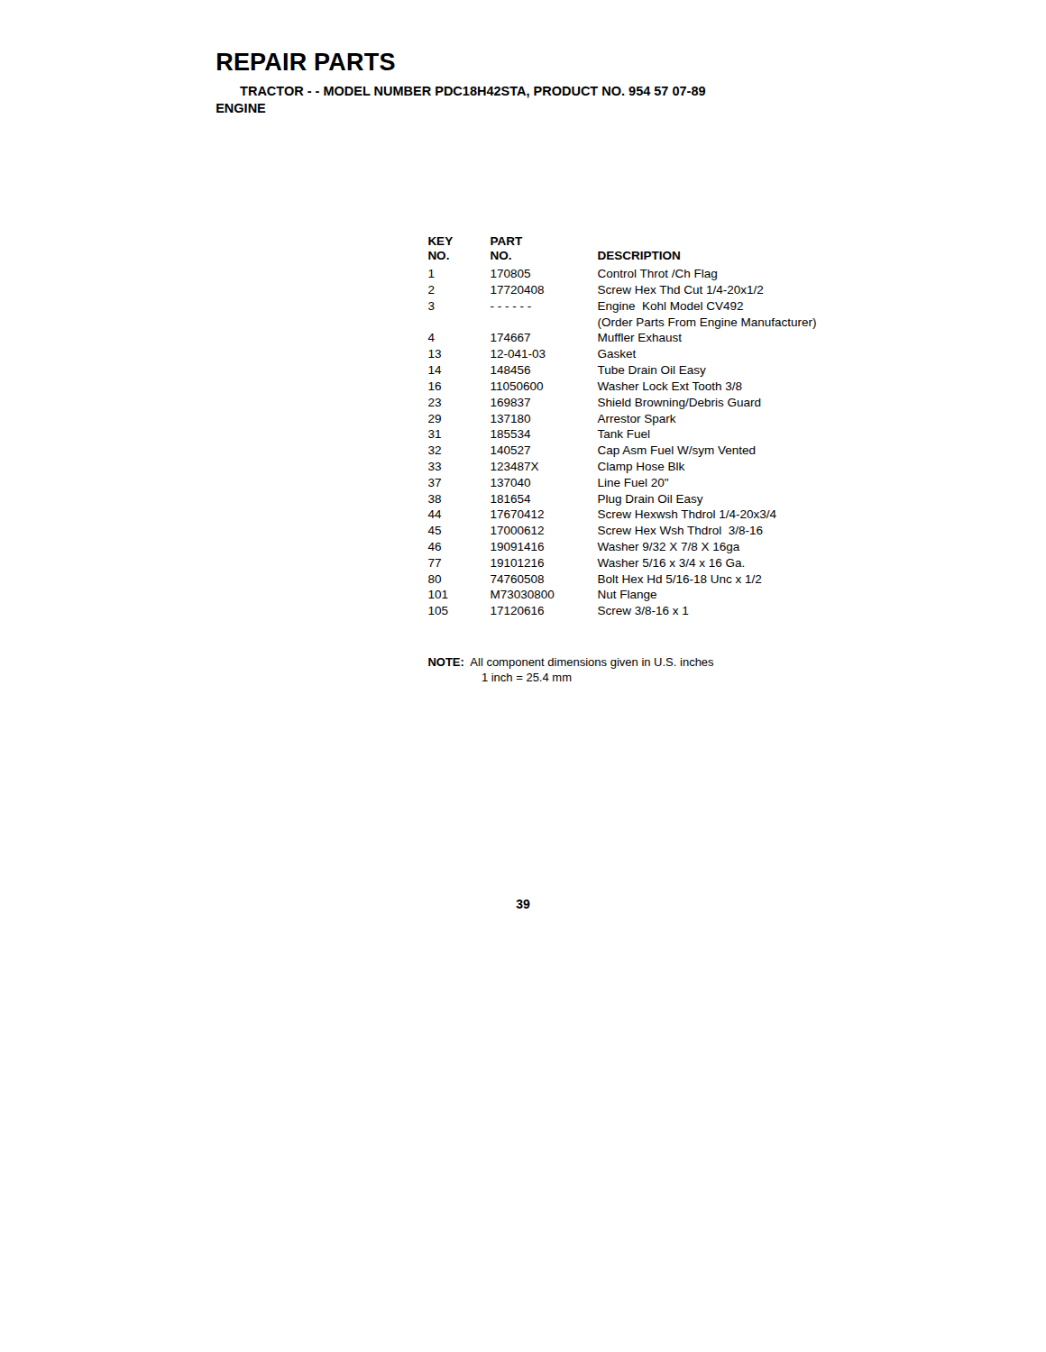REPAIR PARTS
TRACTOR - - MODEL NUMBER PDC18H42STA, PRODUCT NO. 954 57 07-89 ENGINE
| KEY NO. | PART NO. | DESCRIPTION |
| --- | --- | --- |
| 1 | 170805 | Control Throt /Ch Flag |
| 2 | 17720408 | Screw Hex Thd Cut 1/4-20x1/2 |
| 3 | - - - - - - | Engine Kohl Model CV492 |
| | | (Order Parts From Engine Manufacturer) |
| 4 | 174667 | Muffler Exhaust |
| 13 | 12-041-03 | Gasket |
| 14 | 148456 | Tube Drain Oil Easy |
| 16 | 11050600 | Washer Lock Ext Tooth 3/8 |
| 23 | 169837 | Shield Browning/Debris Guard |
| 29 | 137180 | Arrestor Spark |
| 31 | 185534 | Tank Fuel |
| 32 | 140527 | Cap Asm Fuel W/sym Vented |
| 33 | 123487X | Clamp Hose Blk |
| 37 | 137040 | Line Fuel 20" |
| 38 | 181654 | Plug Drain Oil Easy |
| 44 | 17670412 | Screw Hexwsh Thdrol 1/4-20x3/4 |
| 45 | 17000612 | Screw Hex Wsh Thdrol 3/8-16 |
| 46 | 19091416 | Washer 9/32 X 7/8 X 16ga |
| 77 | 19101216 | Washer 5/16 x 3/4 x 16 Ga. |
| 80 | 74760508 | Bolt Hex Hd 5/16-18 Unc x 1/2 |
| 101 | M73030800 | Nut Flange |
| 105 | 17120616 | Screw 3/8-16 x 1 |
NOTE: All component dimensions given in U.S. inches 1 inch = 25.4 mm
39